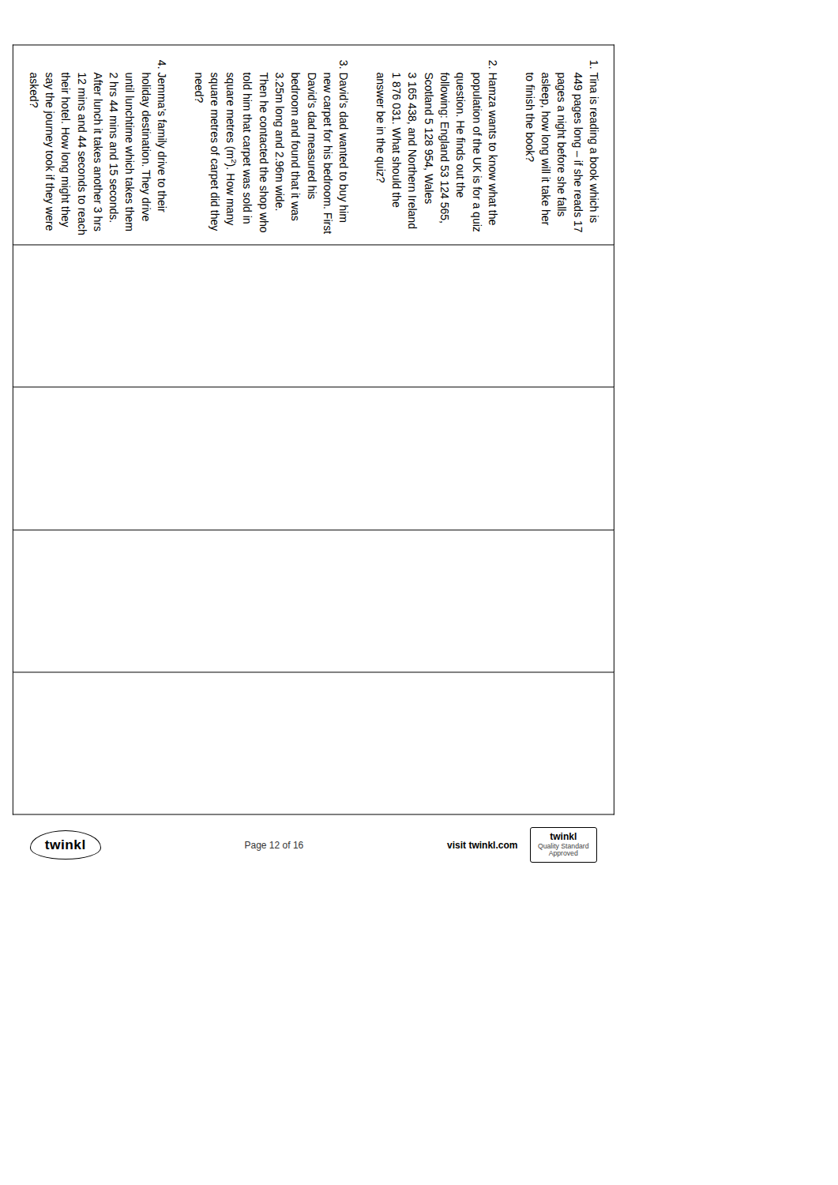| Tina is reading a book which is 449 pages long – if she reads 17 pages a night before she falls asleep, how long will it take her to finish the book? Hamza wants to know what the population of the UK is for a quiz question. He finds out the following: England 53 124 565, Scotland 5 128 954, Wales 3 165 438, and Northern Ireland 1 876 031. What should the answer be in the quiz? David’s dad wanted to buy him new carpet for his bedroom. First David’s dad measured his bedroom and found that it was 3.25m long and 2.96m wide. Then he contacted the shop who told him that carpet was sold in square metres (m 2 ). How many square metres of carpet did they need? Jemma’s family drive to their holiday destination. They drive until lunchtime which takes them 2 hrs 44 mins and 15 seconds. After lunch it takes another 3 hrs 12 mins and 44 seconds to reach their hotel. How long might they say the journey took if they were asked? | | | | |
twinkl
Page 12 of 16
visit twinkl.com twinkl Quality Standard
Approved